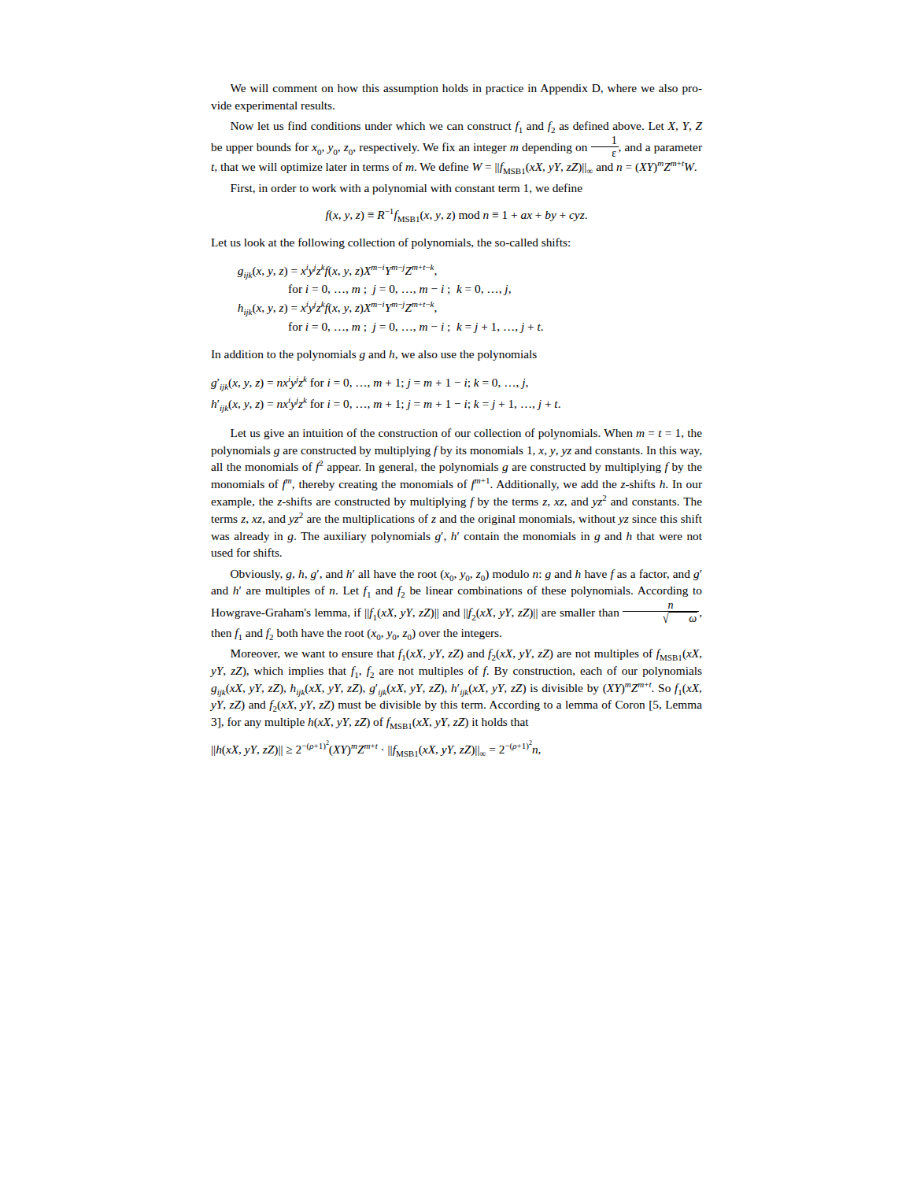We will comment on how this assumption holds in practice in Appendix D, where we also provide experimental results.
Now let us find conditions under which we can construct f1 and f2 as defined above. Let X, Y, Z be upper bounds for x0, y0, z0, respectively. We fix an integer m depending on 1 ε, and a parameter t, that we will optimize later in terms of m. We define W = ||fMSB1(xX, yY, zZ)||∞ and n = (XY)mZm+tW.
First, in order to work with a polynomial with constant term 1, we define
f(x, y, z) ≡ R−1fMSB1(x, y, z) mod n ≡ 1 + ax + by + cyz.
Let us look at the following collection of polynomials, the so-called shifts:
gijk(x, y, z) = xiyjzkf(x, y, z)Xm−iYm−jZm+t−k,
for i = 0, …, m ; j = 0, …, m − i ; k = 0, …, j,
hijk(x, y, z) = xiyjzkf(x, y, z)Xm−iYm−jZm+t−k,
for i = 0, …, m ; j = 0, …, m − i ; k = j + 1, …, j + t.
In addition to the polynomials g and h, we also use the polynomials
g′ijk(x, y, z) = nxiyjzk for i = 0, …, m + 1; j = m + 1 − i; k = 0, …, j,
h′ijk(x, y, z) = nxiyjzk for i = 0, …, m + 1; j = m + 1 − i; k = j + 1, …, j + t.
Let us give an intuition of the construction of our collection of polynomials. When m = t = 1, the polynomials g are constructed by multiplying f by its monomials 1, x, y, yz and constants. In this way, all the monomials of f2 appear. In general, the polynomials g are constructed by multiplying f by the monomials of fm, thereby creating the monomials of fm+1. Additionally, we add the z-shifts h. In our example, the z-shifts are constructed by multiplying f by the terms z, xz, and yz2 and constants. The terms z, xz, and yz2 are the multiplications of z and the original monomials, without yz since this shift was already in g. The auxiliary polynomials g′, h′ contain the monomials in g and h that were not used for shifts.
Obviously, g, h, g′, and h′ all have the root (x0, y0, z0) modulo n: g and h have f as a factor, and g′ and h′ are multiples of n. Let f1 and f2 be linear combinations of these polynomials. According to Howgrave-Graham's lemma, if ||f1(xX, yY, zZ)|| and ||f2(xX, yY, zZ)|| are smaller than n√ω, then f1 and f2 both have the root (x0, y0, z0) over the integers.
Moreover, we want to ensure that f1(xX, yY, zZ) and f2(xX, yY, zZ) are not multiples of fMSB1(xX, yY, zZ), which implies that f1, f2 are not multiples of f. By construction, each of our polynomials gijk(xX, yY, zZ), hijk(xX, yY, zZ), g′ijk(xX, yY, zZ), h′ijk(xX, yY, zZ) is divisible by (XY)mZm+t. So f1(xX, yY, zZ) and f2(xX, yY, zZ) must be divisible by this term. According to a lemma of Coron [5, Lemma 3], for any multiple h(xX, yY, zZ) of fMSB1(xX, yY, zZ) it holds that
||h(xX, yY, zZ)|| ≥ 2−(ρ+1)2(XY)mZm+t · ||fMSB1(xX, yY, zZ)||∞ = 2−(ρ+1)2n,